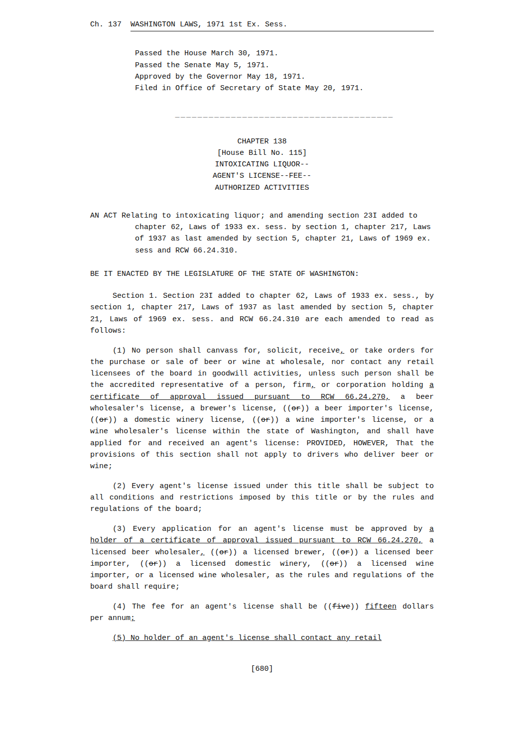Ch. 137 WASHINGTON LAWS, 1971 1st Ex. Sess.
Passed the House March 30, 1971.
Passed the Senate May 5, 1971.
Approved by the Governor May 18, 1971.
Filed in Office of Secretary of State May 20, 1971.
_______________________________________
CHAPTER 138
[House Bill No. 115]
INTOXICATING LIQUOR--
AGENT'S LICENSE--FEE--
AUTHORIZED ACTIVITIES
AN ACT Relating to intoxicating liquor; and amending section 23I added to chapter 62, Laws of 1933 ex. sess. by section 1, chapter 217, Laws of 1937 as last amended by section 5, chapter 21, Laws of 1969 ex. sess and RCW 66.24.310.
BE IT ENACTED BY THE LEGISLATURE OF THE STATE OF WASHINGTON:
Section 1. Section 23I added to chapter 62, Laws of 1933 ex. sess., by section 1, chapter 217, Laws of 1937 as last amended by section 5, chapter 21, Laws of 1969 ex. sess. and RCW 66.24.310 are each amended to read as follows:
(1) No person shall canvass for, solicit, receive, or take orders for the purchase or sale of beer or wine at wholesale, nor contact any retail licensees of the board in goodwill activities, unless such person shall be the accredited representative of a person, firm, or corporation holding a certificate of approval issued pursuant to RCW 66.24.270, a beer wholesaler's license, a brewer's license, ((or)) a beer importer's license, ((or)) a domestic winery license, ((or)) a wine importer's license, or a wine wholesaler's license within the state of Washington, and shall have applied for and received an agent's license: PROVIDED, HOWEVER, That the provisions of this section shall not apply to drivers who deliver beer or wine;
(2) Every agent's license issued under this title shall be subject to all conditions and restrictions imposed by this title or by the rules and regulations of the board;
(3) Every application for an agent's license must be approved by a holder of a certificate of approval issued pursuant to RCW 66.24.270, a licensed beer wholesaler, ((or)) a licensed brewer, ((or)) a licensed beer importer, ((or)) a licensed domestic winery, ((or)) a licensed wine importer, or a licensed wine wholesaler, as the rules and regulations of the board shall require;
(4) The fee for an agent's license shall be ((five)) fifteen dollars per annum;
(5) No holder of an agent's license shall contact any retail
[680]